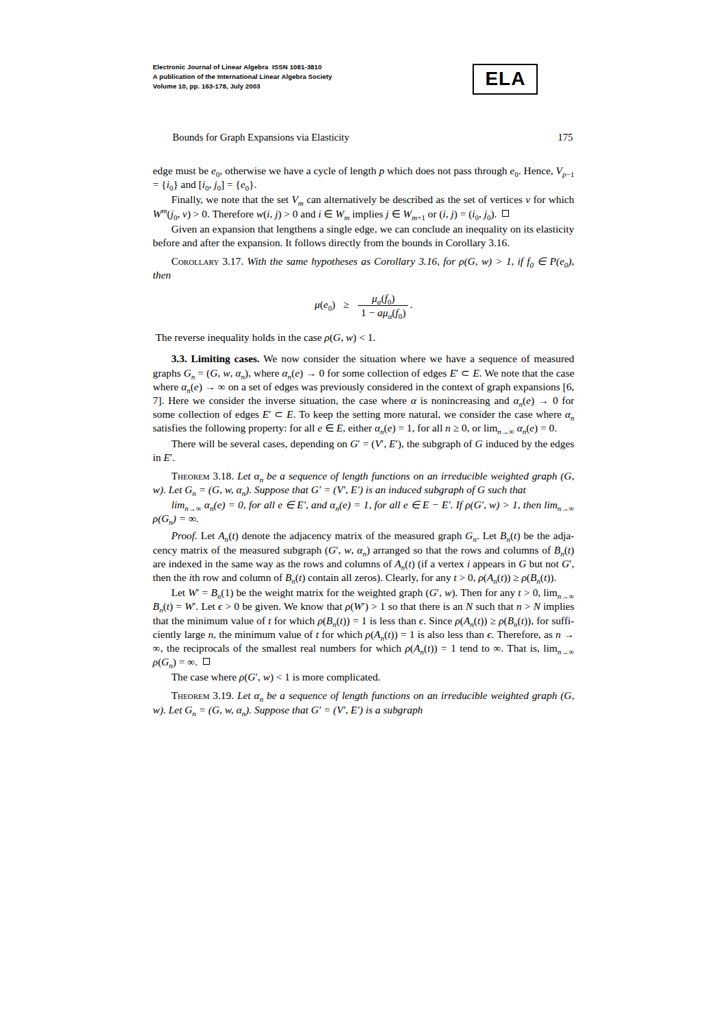Electronic Journal of Linear Algebra ISSN 1081-3810
A publication of the International Linear Algebra Society
Volume 10, pp. 163-178, July 2003
ELA
Bounds for Graph Expansions via Elasticity
175
edge must be e0, otherwise we have a cycle of length p which does not pass through e0. Hence, Vp−1 = {i0} and [i0, j0] = {e0}.
Finally, we note that the set Vm can alternatively be described as the set of vertices v for which Wm(j0, v) > 0. Therefore w(i, j) > 0 and i ∈ Wm implies j ∈ Wm+1 or (i, j) = (i0, j0).
Given an expansion that lengthens a single edge, we can conclude an inequality on its elasticity before and after the expansion. It follows directly from the bounds in Corollary 3.16.
Corollary 3.17. With the same hypotheses as Corollary 3.16, for ρ(G, w) > 1, if f0 ∈ P(e0), then
μ(e0) ≥ μα(f0) 1 − aμα(f0) .
The reverse inequality holds in the case ρ(G, w) < 1.
3.3. Limiting cases. We now consider the situation where we have a sequence of measured graphs Gn = (G, w, αn), where αn(e) → 0 for some collection of edges E′ ⊂ E. We note that the case where αn(e) → ∞ on a set of edges was previously considered in the context of graph expansions [6, 7]. Here we consider the inverse situation, the case where α is nonincreasing and αn(e) → 0 for some collection of edges E′ ⊂ E. To keep the setting more natural, we consider the case where αn satisfies the following property: for all e ∈ E, either αn(e) = 1, for all n ≥ 0, or limn→∞ αn(e) = 0.
There will be several cases, depending on G′ = (V′, E′), the subgraph of G induced by the edges in E′.
Theorem 3.18. Let αn be a sequence of length functions on an irreducible weighted graph (G, w). Let Gn = (G, w, αn). Suppose that G′ = (V′, E′) is an induced subgraph of G such that
limn→∞ αn(e) = 0, for all e ∈ E′, and αn(e) = 1, for all e ∈ E − E′. If ρ(G′, w) > 1, then limn→∞ ρ(Gn) = ∞.
Proof. Let An(t) denote the adjacency matrix of the measured graph Gn. Let Bn(t) be the adjacency matrix of the measured subgraph (G′, w, αn) arranged so that the rows and columns of Bn(t) are indexed in the same way as the rows and columns of An(t) (if a vertex i appears in G but not G′, then the ith row and column of Bn(t) contain all zeros). Clearly, for any t > 0, ρ(An(t)) ≥ ρ(Bn(t)).
Let W′ = Bn(1) be the weight matrix for the weighted graph (G′, w). Then for any t > 0, limn→∞ Bn(t) = W′. Let ϵ > 0 be given. We know that ρ(W′) > 1 so that there is an N such that n > N implies that the minimum value of t for which ρ(Bn(t)) = 1 is less than ϵ. Since ρ(An(t)) ≥ ρ(Bn(t)), for sufficiently large n, the minimum value of t for which ρ(An(t)) = 1 is also less than ϵ. Therefore, as n → ∞, the reciprocals of the smallest real numbers for which ρ(An(t)) = 1 tend to ∞. That is, limn→∞ ρ(Gn) = ∞.
The case where ρ(G′, w) < 1 is more complicated.
Theorem 3.19. Let αn be a sequence of length functions on an irreducible weighted graph (G, w). Let Gn = (G, w, αn). Suppose that G′ = (V′, E′) is a subgraph